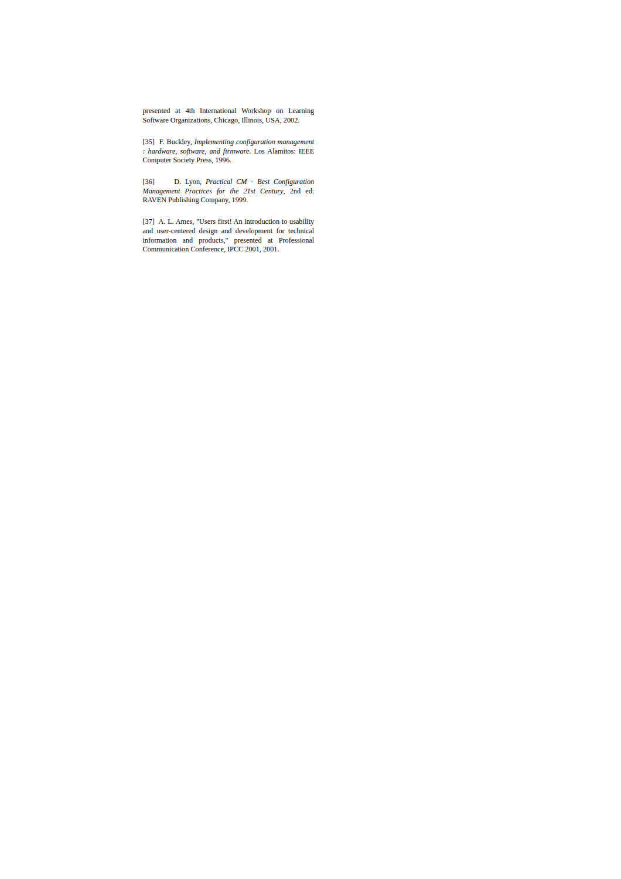presented at 4th International Workshop on Learning Software Organizations, Chicago, Illinois, USA, 2002.
[35] F. Buckley, Implementing configuration management : hardware, software, and firmware. Los Alamitos: IEEE Computer Society Press, 1996.
[36] D. Lyon, Practical CM - Best Configuration Management Practices for the 21st Century, 2nd ed: RAVEN Publishing Company, 1999.
[37] A. L. Ames, "Users first! An introduction to usability and user-centered design and development for technical information and products," presented at Professional Communication Conference, IPCC 2001, 2001.